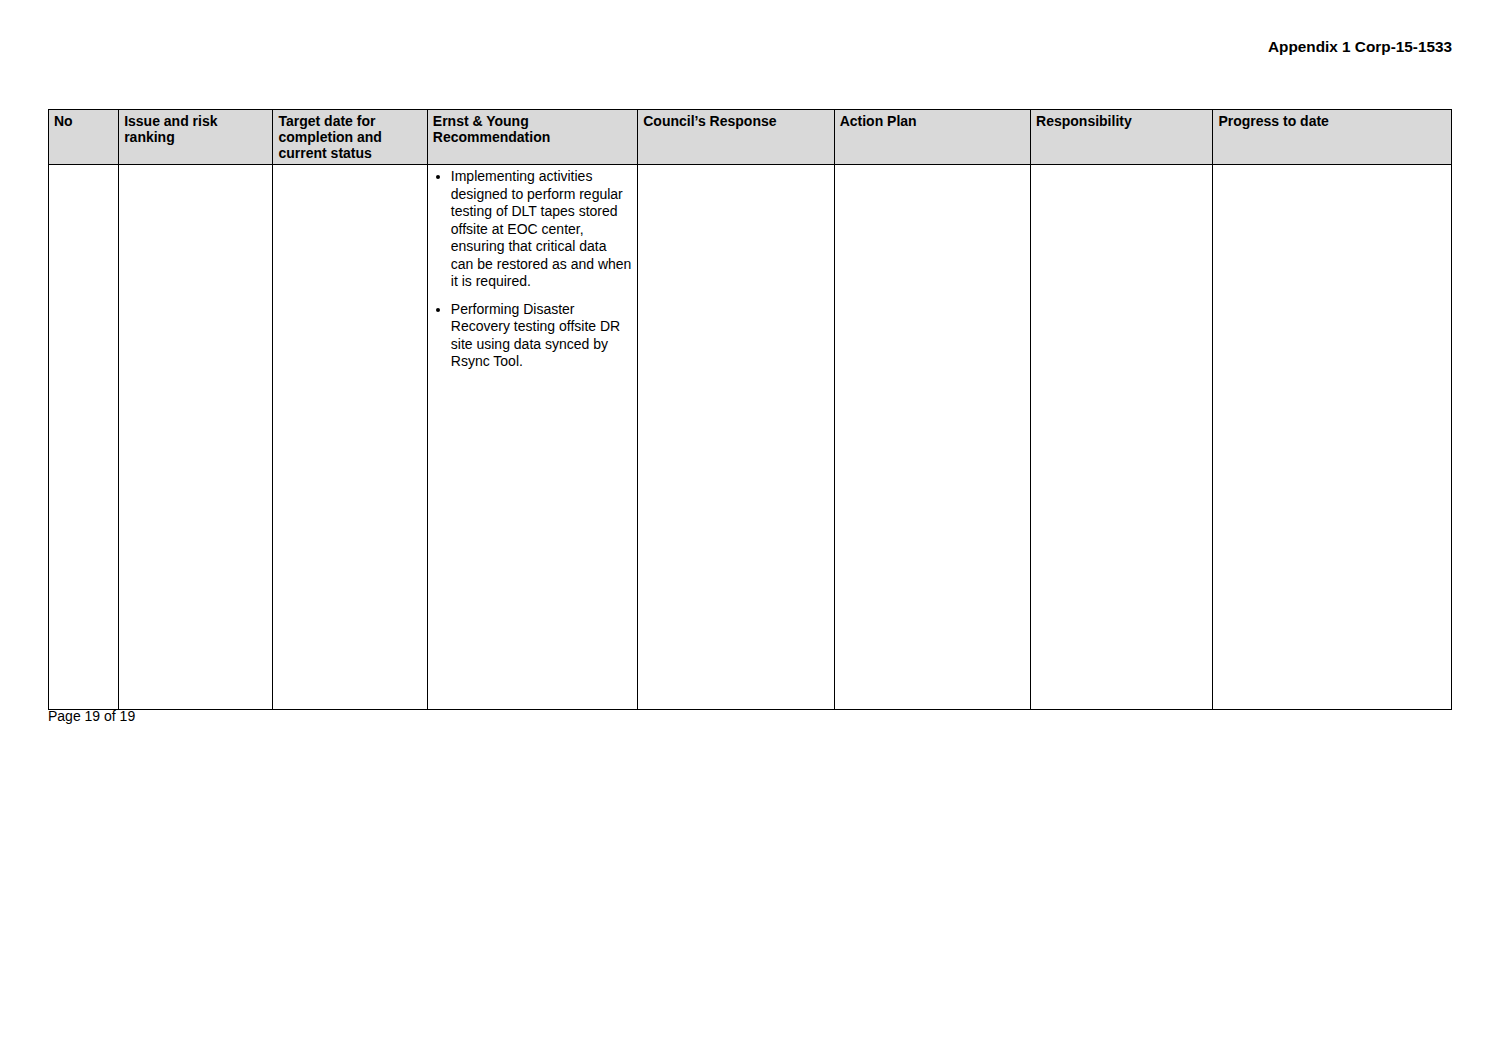Appendix 1 Corp-15-1533
| No | Issue and risk ranking | Target date for completion and current status | Ernst & Young Recommendation | Council’s Response | Action Plan | Responsibility | Progress to date |
| --- | --- | --- | --- | --- | --- | --- | --- |
| | | | Implementing activities designed to perform regular testing of DLT tapes stored offsite at EOC center, ensuring that critical data can be restored as and when it is required. Performing Disaster Recovery testing offsite DR site using data synced by Rsync Tool. | | | | |
Page 19 of 19